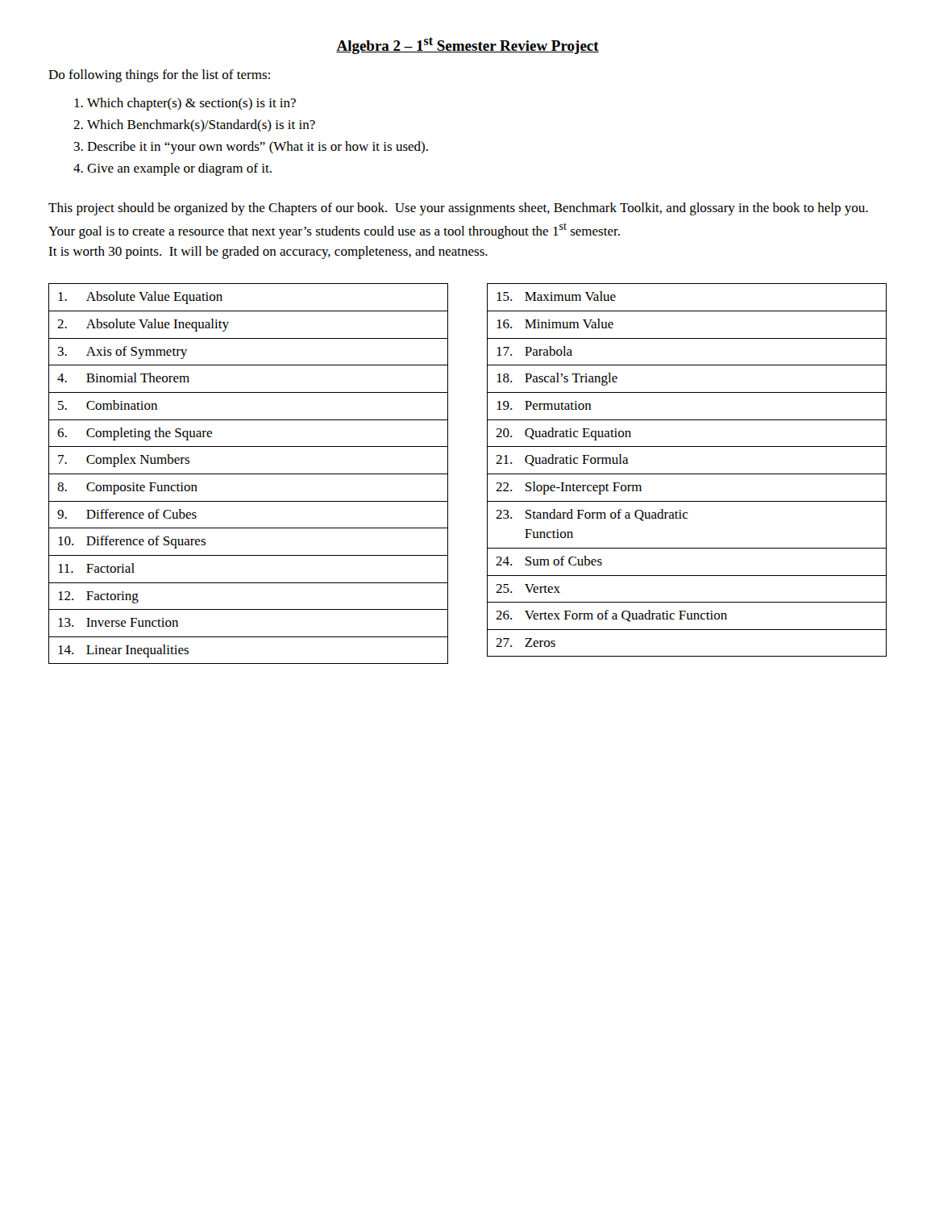Algebra 2 – 1st Semester Review Project
Do following things for the list of terms:
Which chapter(s) & section(s) is it in?
Which Benchmark(s)/Standard(s) is it in?
Describe it in “your own words” (What it is or how it is used).
Give an example or diagram of it.
This project should be organized by the Chapters of our book. Use your assignments sheet, Benchmark Toolkit, and glossary in the book to help you. Your goal is to create a resource that next year’s students could use as a tool throughout the 1st semester.
It is worth 30 points. It will be graded on accuracy, completeness, and neatness.
| 1. Absolute Value Equation |
| 2. Absolute Value Inequality |
| 3. Axis of Symmetry |
| 4. Binomial Theorem |
| 5. Combination |
| 6. Completing the Square |
| 7. Complex Numbers |
| 8. Composite Function |
| 9. Difference of Cubes |
| 10. Difference of Squares |
| 11. Factorial |
| 12. Factoring |
| 13. Inverse Function |
| 14. Linear Inequalities |
| 15. Maximum Value |
| 16. Minimum Value |
| 17. Parabola |
| 18. Pascal’s Triangle |
| 19. Permutation |
| 20. Quadratic Equation |
| 21. Quadratic Formula |
| 22. Slope-Intercept Form |
| 23. Standard Form of a Quadratic Function |
| 24. Sum of Cubes |
| 25. Vertex |
| 26. Vertex Form of a Quadratic Function |
| 27. Zeros |